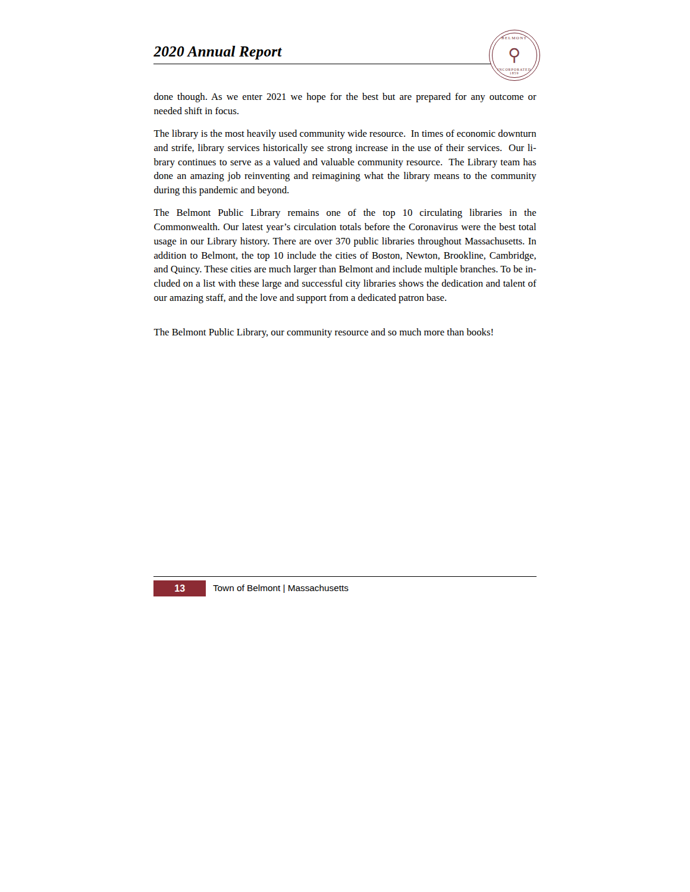Belmont
⚲
Incorporated 1859
2020 Annual Report
done though. As we enter 2021 we hope for the best but are prepared for any outcome or needed shift in focus.
The library is the most heavily used community wide resource. In times of economic downturn and strife, library services historically see strong increase in the use of their services. Our library continues to serve as a valued and valuable community resource. The Library team has done an amazing job reinventing and reimagining what the library means to the community during this pandemic and beyond.
The Belmont Public Library remains one of the top 10 circulating libraries in the Commonwealth. Our latest year’s circulation totals before the Coronavirus were the best total usage in our Library history. There are over 370 public libraries throughout Massachusetts. In addition to Belmont, the top 10 include the cities of Boston, Newton, Brookline, Cambridge, and Quincy. These cities are much larger than Belmont and include multiple branches. To be included on a list with these large and successful city libraries shows the dedication and talent of our amazing staff, and the love and support from a dedicated patron base.
The Belmont Public Library, our community resource and so much more than books!
13
Town of Belmont | Massachusetts